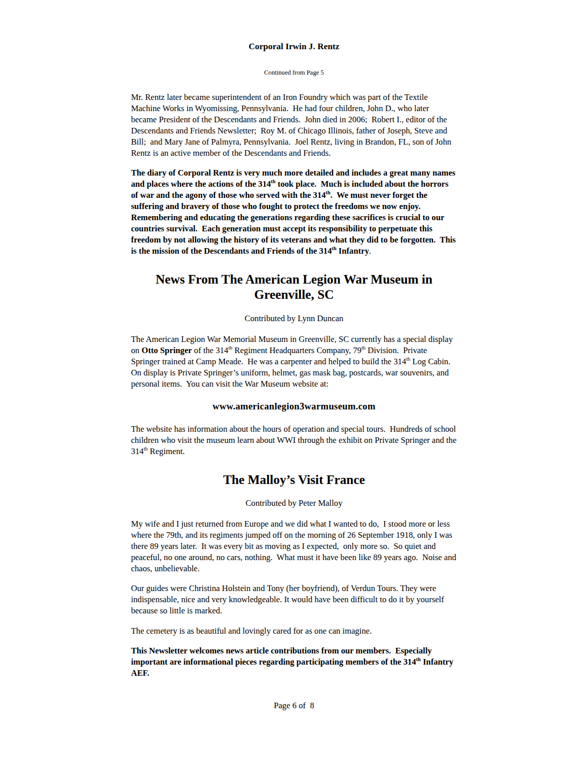Corporal Irwin J. Rentz
Continued from Page 5
Mr. Rentz later became superintendent of an Iron Foundry which was part of the Textile Machine Works in Wyomissing, Pennsylvania. He had four children, John D., who later became President of the Descendants and Friends. John died in 2006; Robert I., editor of the Descendants and Friends Newsletter; Roy M. of Chicago Illinois, father of Joseph, Steve and Bill; and Mary Jane of Palmyra, Pennsylvania. Joel Rentz, living in Brandon, FL, son of John Rentz is an active member of the Descendants and Friends.
The diary of Corporal Rentz is very much more detailed and includes a great many names and places where the actions of the 314th took place. Much is included about the horrors of war and the agony of those who served with the 314th. We must never forget the suffering and bravery of those who fought to protect the freedoms we now enjoy. Remembering and educating the generations regarding these sacrifices is crucial to our countries survival. Each generation must accept its responsibility to perpetuate this freedom by not allowing the history of its veterans and what they did to be forgotten. This is the mission of the Descendants and Friends of the 314th Infantry.
News From The American Legion War Museum in Greenville, SC
Contributed by Lynn Duncan
The American Legion War Memorial Museum in Greenville, SC currently has a special display on Otto Springer of the 314th Regiment Headquarters Company, 79th Division. Private Springer trained at Camp Meade. He was a carpenter and helped to build the 314th Log Cabin. On display is Private Springer’s uniform, helmet, gas mask bag, postcards, war souvenirs, and personal items. You can visit the War Museum website at:
www.americanlegion3warmuseum.com
The website has information about the hours of operation and special tours. Hundreds of school children who visit the museum learn about WWI through the exhibit on Private Springer and the 314th Regiment.
The Malloy’s Visit France
Contributed by Peter Malloy
My wife and I just returned from Europe and we did what I wanted to do, I stood more or less where the 79th, and its regiments jumped off on the morning of 26 September 1918, only I was there 89 years later. It was every bit as moving as I expected, only more so. So quiet and peaceful, no one around, no cars, nothing. What must it have been like 89 years ago. Noise and chaos, unbelievable.
Our guides were Christina Holstein and Tony (her boyfriend), of Verdun Tours. They were indispensable, nice and very knowledgeable. It would have been difficult to do it by yourself because so little is marked.
The cemetery is as beautiful and lovingly cared for as one can imagine.
This Newsletter welcomes news article contributions from our members. Especially important are informational pieces regarding participating members of the 314th Infantry AEF.
Page 6 of 8